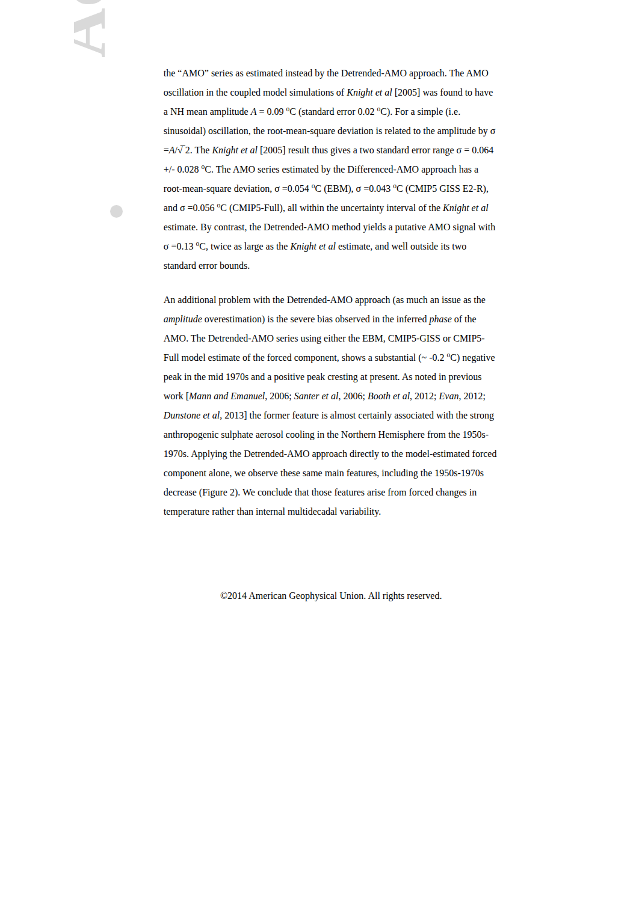Accepted Article
the “AMO” series as estimated instead by the Detrended-AMO approach. The AMO oscillation in the coupled model simulations of Knight et al [2005] was found to have a NH mean amplitude A = 0.09 oC (standard error 0.02 oC). For a simple (i.e. sinusoidal) oscillation, the root-mean-square deviation is related to the amplitude by σ =A/√̅ 2. The Knight et al [2005] result thus gives a two standard error range σ = 0.064 +/- 0.028 oC. The AMO series estimated by the Differenced-AMO approach has a root-mean-square deviation, σ =0.054 oC (EBM), σ =0.043 oC (CMIP5 GISS E2-R), and σ =0.056 oC (CMIP5-Full), all within the uncertainty interval of the Knight et al estimate. By contrast, the Detrended-AMO method yields a putative AMO signal with σ =0.13 oC, twice as large as the Knight et al estimate, and well outside its two standard error bounds.
An additional problem with the Detrended-AMO approach (as much an issue as the amplitude overestimation) is the severe bias observed in the inferred phase of the AMO. The Detrended-AMO series using either the EBM, CMIP5-GISS or CMIP5-Full model estimate of the forced component, shows a substantial (~ -0.2 oC) negative peak in the mid 1970s and a positive peak cresting at present. As noted in previous work [Mann and Emanuel, 2006; Santer et al, 2006; Booth et al, 2012; Evan, 2012; Dunstone et al, 2013] the former feature is almost certainly associated with the strong anthropogenic sulphate aerosol cooling in the Northern Hemisphere from the 1950s-1970s. Applying the Detrended-AMO approach directly to the model-estimated forced component alone, we observe these same main features, including the 1950s-1970s decrease (Figure 2). We conclude that those features arise from forced changes in temperature rather than internal multidecadal variability.
©2014 American Geophysical Union. All rights reserved.